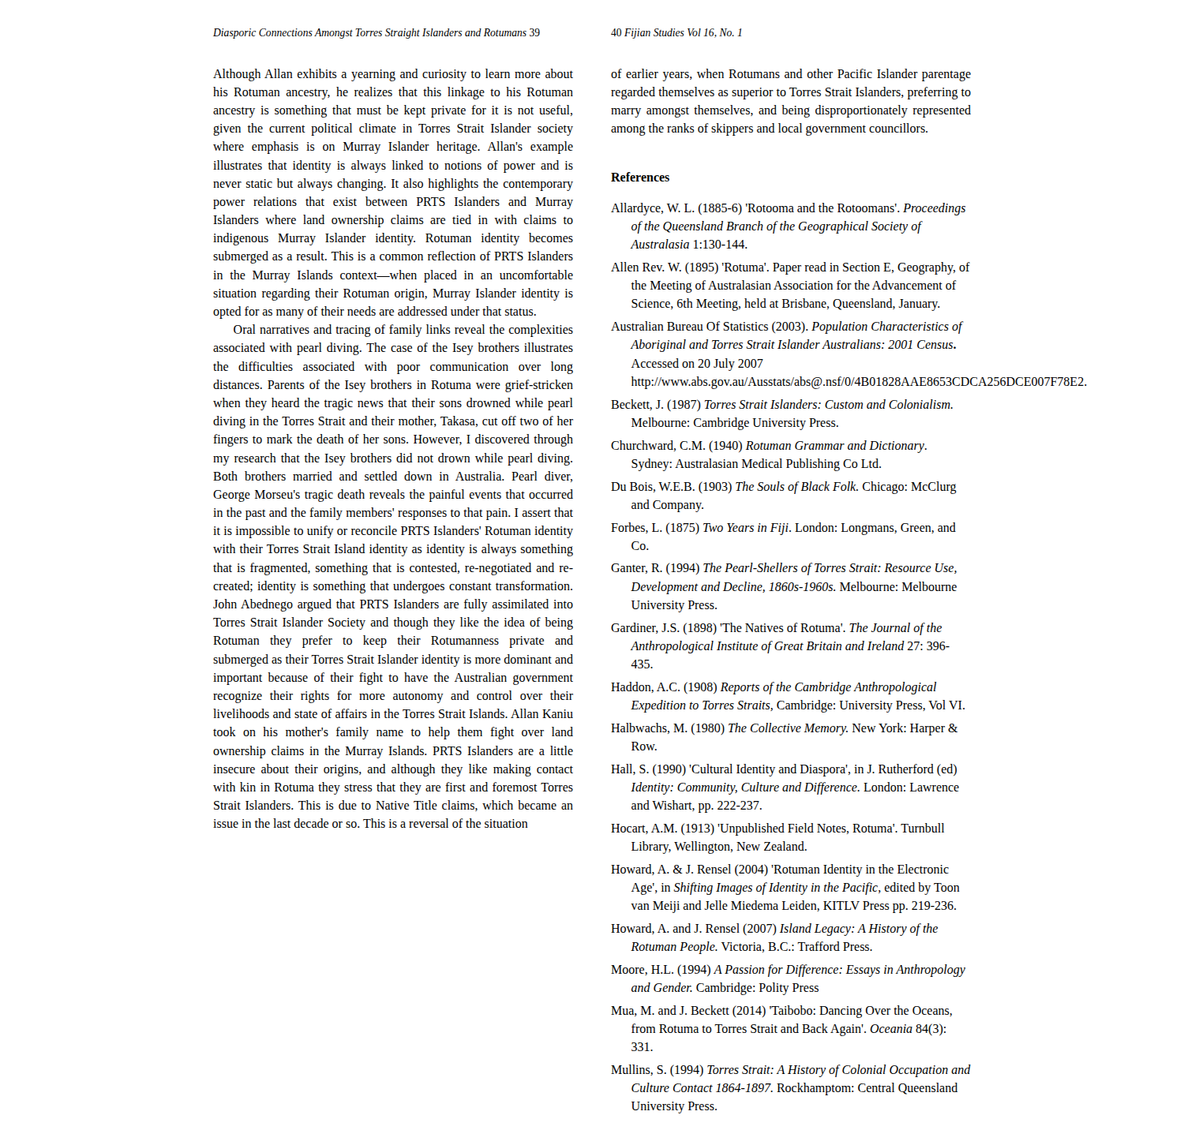Diasporic Connections Amongst Torres Straight Islanders and Rotumans 39
Although Allan exhibits a yearning and curiosity to learn more about his Rotuman ancestry, he realizes that this linkage to his Rotuman ancestry is something that must be kept private for it is not useful, given the current political climate in Torres Strait Islander society where emphasis is on Murray Islander heritage. Allan's example illustrates that identity is always linked to notions of power and is never static but always changing. It also highlights the contemporary power relations that exist between PRTS Islanders and Murray Islanders where land ownership claims are tied in with claims to indigenous Murray Islander identity. Rotuman identity becomes submerged as a result. This is a common reflection of PRTS Islanders in the Murray Islands context—when placed in an uncomfortable situation regarding their Rotuman origin, Murray Islander identity is opted for as many of their needs are addressed under that status.
Oral narratives and tracing of family links reveal the complexities associated with pearl diving. The case of the Isey brothers illustrates the difficulties associated with poor communication over long distances. Parents of the Isey brothers in Rotuma were grief-stricken when they heard the tragic news that their sons drowned while pearl diving in the Torres Strait and their mother, Takasa, cut off two of her fingers to mark the death of her sons. However, I discovered through my research that the Isey brothers did not drown while pearl diving. Both brothers married and settled down in Australia. Pearl diver, George Morseu's tragic death reveals the painful events that occurred in the past and the family members' responses to that pain. I assert that it is impossible to unify or reconcile PRTS Islanders' Rotuman identity with their Torres Strait Island identity as identity is always something that is fragmented, something that is contested, re-negotiated and re-created; identity is something that undergoes constant transformation. John Abednego argued that PRTS Islanders are fully assimilated into Torres Strait Islander Society and though they like the idea of being Rotuman they prefer to keep their Rotumanness private and submerged as their Torres Strait Islander identity is more dominant and important because of their fight to have the Australian government recognize their rights for more autonomy and control over their livelihoods and state of affairs in the Torres Strait Islands. Allan Kaniu took on his mother's family name to help them fight over land ownership claims in the Murray Islands. PRTS Islanders are a little insecure about their origins, and although they like making contact with kin in Rotuma they stress that they are first and foremost Torres Strait Islanders. This is due to Native Title claims, which became an issue in the last decade or so. This is a reversal of the situation
40 Fijian Studies Vol 16, No. 1
of earlier years, when Rotumans and other Pacific Islander parentage regarded themselves as superior to Torres Strait Islanders, preferring to marry amongst themselves, and being disproportionately represented among the ranks of skippers and local government councillors.
References
Allardyce, W. L. (1885-6) 'Rotooma and the Rotoomans'. Proceedings of the Queensland Branch of the Geographical Society of Australasia 1:130-144.
Allen Rev. W. (1895) 'Rotuma'. Paper read in Section E, Geography, of the Meeting of Australasian Association for the Advancement of Science, 6th Meeting, held at Brisbane, Queensland, January.
Australian Bureau Of Statistics (2003). Population Characteristics of Aboriginal and Torres Strait Islander Australians: 2001 Census. Accessed on 20 July 2007 http://www.abs.gov.au/Ausstats/abs@.nsf/0/4B01828AAE8653CDCA256DCE007F78E2.
Beckett, J. (1987) Torres Strait Islanders: Custom and Colonialism. Melbourne: Cambridge University Press.
Churchward, C.M. (1940) Rotuman Grammar and Dictionary. Sydney: Australasian Medical Publishing Co Ltd.
Du Bois, W.E.B. (1903) The Souls of Black Folk. Chicago: McClurg and Company.
Forbes, L. (1875) Two Years in Fiji. London: Longmans, Green, and Co.
Ganter, R. (1994) The Pearl-Shellers of Torres Strait: Resource Use, Development and Decline, 1860s-1960s. Melbourne: Melbourne University Press.
Gardiner, J.S. (1898) 'The Natives of Rotuma'. The Journal of the Anthropological Institute of Great Britain and Ireland 27: 396-435.
Haddon, A.C. (1908) Reports of the Cambridge Anthropological Expedition to Torres Straits, Cambridge: University Press, Vol VI.
Halbwachs, M. (1980) The Collective Memory. New York: Harper & Row.
Hall, S. (1990) 'Cultural Identity and Diaspora', in J. Rutherford (ed) Identity: Community, Culture and Difference. London: Lawrence and Wishart, pp. 222-237.
Hocart, A.M. (1913) 'Unpublished Field Notes, Rotuma'. Turnbull Library, Wellington, New Zealand.
Howard, A. & J. Rensel (2004) 'Rotuman Identity in the Electronic Age', in Shifting Images of Identity in the Pacific, edited by Toon van Meiji and Jelle Miedema Leiden, KITLV Press pp. 219-236.
Howard, A. and J. Rensel (2007) Island Legacy: A History of the Rotuman People. Victoria, B.C.: Trafford Press.
Moore, H.L. (1994) A Passion for Difference: Essays in Anthropology and Gender. Cambridge: Polity Press
Mua, M. and J. Beckett (2014) 'Taibobo: Dancing Over the Oceans, from Rotuma to Torres Strait and Back Again'. Oceania 84(3): 331.
Mullins, S. (1994) Torres Strait: A History of Colonial Occupation and Culture Contact 1864-1897. Rockhamptom: Central Queensland University Press.